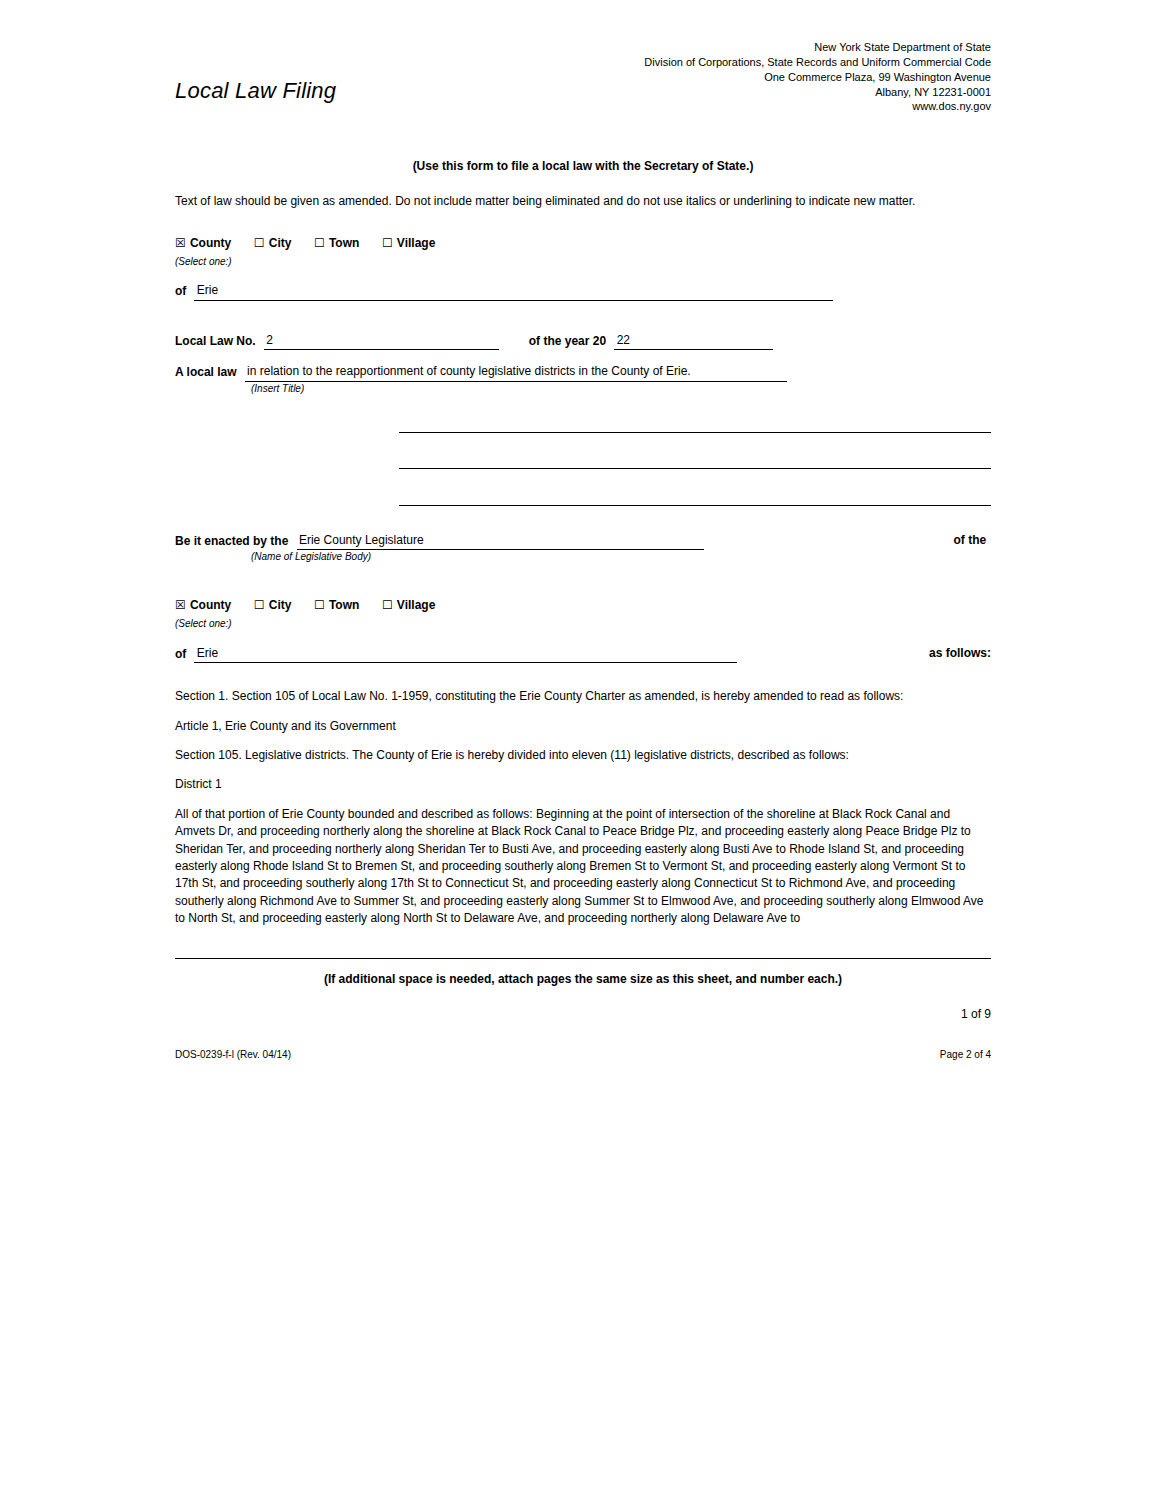Local Law Filing
New York State Department of State
Division of Corporations, State Records and Uniform Commercial Code
One Commerce Plaza, 99 Washington Avenue
Albany, NY 12231-0001
www.dos.ny.gov
(Use this form to file a local law with the Secretary of State.)
Text of law should be given as amended. Do not include matter being eliminated and do not use italics or underlining to indicate new matter.
☒County ☐City ☐Town ☐Village
(Select one:)
of Erie
Local Law No. 2 of the year 20 22
A local law in relation to the reapportionment of county legislative districts in the County of Erie. (Insert Title)
Be it enacted by the Erie County Legislature of the (Name of Legislative Body)
☒County ☐City ☐Town ☐Village
(Select one:)
of Erie as follows:
Section 1. Section 105 of Local Law No. 1-1959, constituting the Erie County Charter as amended, is hereby amended to read as follows:
Article 1, Erie County and its Government
Section 105. Legislative districts. The County of Erie is hereby divided into eleven (11) legislative districts, described as follows:
District 1
All of that portion of Erie County bounded and described as follows: Beginning at the point of intersection of the shoreline at Black Rock Canal and Amvets Dr, and proceeding northerly along the shoreline at Black Rock Canal to Peace Bridge Plz, and proceeding easterly along Peace Bridge Plz to Sheridan Ter, and proceeding northerly along Sheridan Ter to Busti Ave, and proceeding easterly along Busti Ave to Rhode Island St, and proceeding easterly along Rhode Island St to Bremen St, and proceeding southerly along Bremen St to Vermont St, and proceeding easterly along Vermont St to 17th St, and proceeding southerly along 17th St to Connecticut St, and proceeding easterly along Connecticut St to Richmond Ave, and proceeding southerly along Richmond Ave to Summer St, and proceeding easterly along Summer St to Elmwood Ave, and proceeding southerly along Elmwood Ave to North St, and proceeding easterly along North St to Delaware Ave, and proceeding northerly along Delaware Ave to
(If additional space is needed, attach pages the same size as this sheet, and number each.)
1 of 9
DOS-0239-f-l (Rev. 04/14) Page 2 of 4